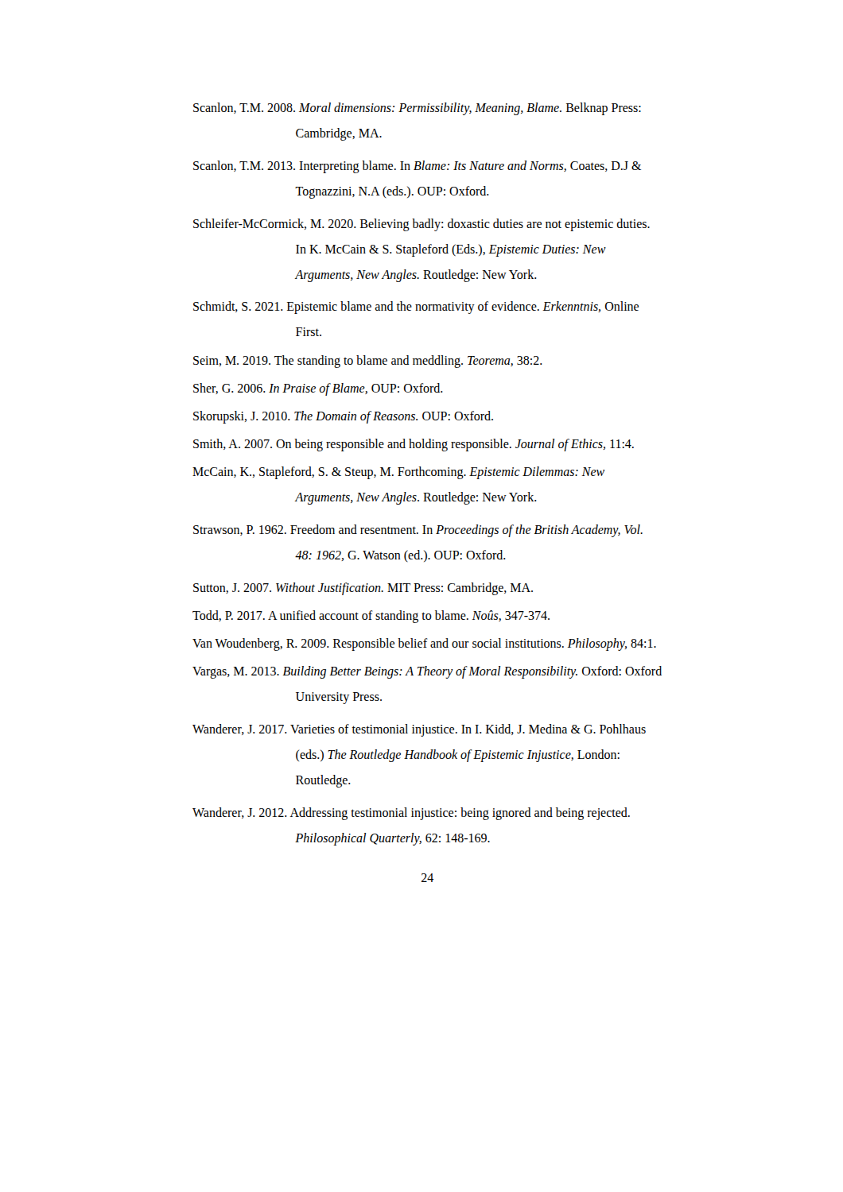Scanlon, T.M. 2008. Moral dimensions: Permissibility, Meaning, Blame. Belknap Press: Cambridge, MA.
Scanlon, T.M. 2013. Interpreting blame. In Blame: Its Nature and Norms, Coates, D.J & Tognazzini, N.A (eds.). OUP: Oxford.
Schleifer-McCormick, M. 2020. Believing badly: doxastic duties are not epistemic duties. In K. McCain & S. Stapleford (Eds.), Epistemic Duties: New Arguments, New Angles. Routledge: New York.
Schmidt, S. 2021. Epistemic blame and the normativity of evidence. Erkenntnis, Online First.
Seim, M. 2019. The standing to blame and meddling. Teorema, 38:2.
Sher, G. 2006. In Praise of Blame, OUP: Oxford.
Skorupski, J. 2010. The Domain of Reasons. OUP: Oxford.
Smith, A. 2007. On being responsible and holding responsible. Journal of Ethics, 11:4.
McCain, K., Stapleford, S. & Steup, M. Forthcoming. Epistemic Dilemmas: New Arguments, New Angles. Routledge: New York.
Strawson, P. 1962. Freedom and resentment. In Proceedings of the British Academy, Vol. 48: 1962, G. Watson (ed.). OUP: Oxford.
Sutton, J. 2007. Without Justification. MIT Press: Cambridge, MA.
Todd, P. 2017. A unified account of standing to blame. Noûs, 347-374.
Van Woudenberg, R. 2009. Responsible belief and our social institutions. Philosophy, 84:1.
Vargas, M. 2013. Building Better Beings: A Theory of Moral Responsibility. Oxford: Oxford University Press.
Wanderer, J. 2017. Varieties of testimonial injustice. In I. Kidd, J. Medina & G. Pohlhaus (eds.) The Routledge Handbook of Epistemic Injustice, London: Routledge.
Wanderer, J. 2012. Addressing testimonial injustice: being ignored and being rejected. Philosophical Quarterly, 62: 148-169.
24